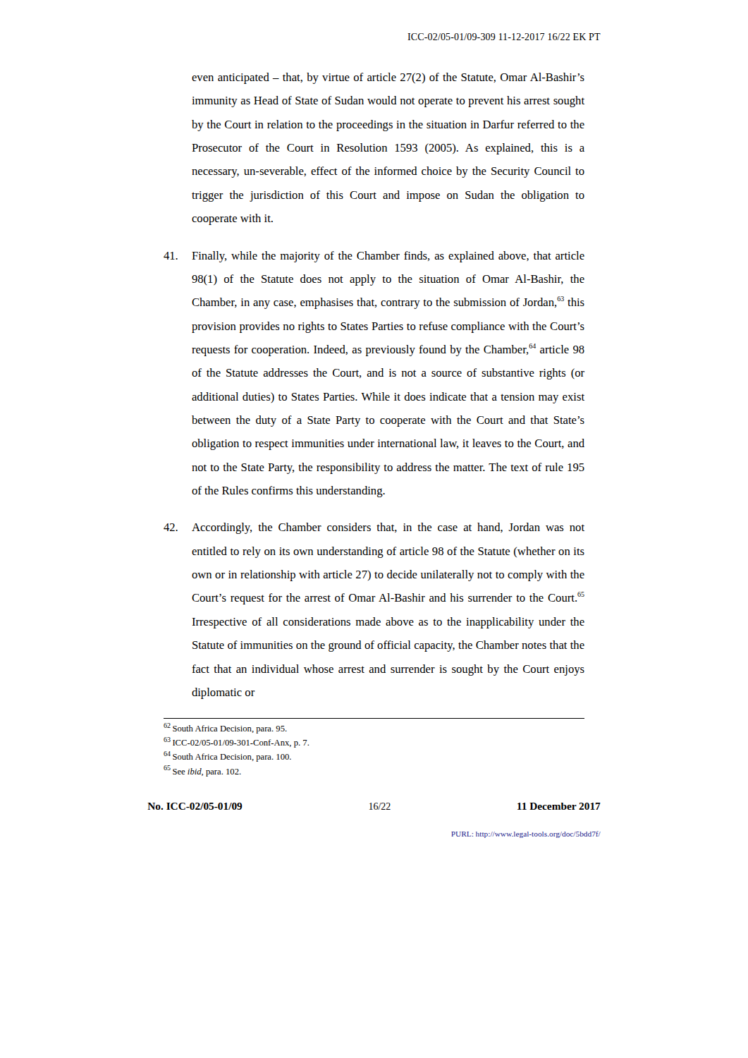ICC-02/05-01/09-309 11-12-2017 16/22 EK PT
even anticipated – that, by virtue of article 27(2) of the Statute, Omar Al-Bashir’s immunity as Head of State of Sudan would not operate to prevent his arrest sought by the Court in relation to the proceedings in the situation in Darfur referred to the Prosecutor of the Court in Resolution 1593 (2005). As explained, this is a necessary, un-severable, effect of the informed choice by the Security Council to trigger the jurisdiction of this Court and impose on Sudan the obligation to cooperate with it.
41. Finally, while the majority of the Chamber finds, as explained above, that article 98(1) of the Statute does not apply to the situation of Omar Al-Bashir, the Chamber, in any case, emphasises that, contrary to the submission of Jordan,63 this provision provides no rights to States Parties to refuse compliance with the Court’s requests for cooperation. Indeed, as previously found by the Chamber,64 article 98 of the Statute addresses the Court, and is not a source of substantive rights (or additional duties) to States Parties. While it does indicate that a tension may exist between the duty of a State Party to cooperate with the Court and that State’s obligation to respect immunities under international law, it leaves to the Court, and not to the State Party, the responsibility to address the matter. The text of rule 195 of the Rules confirms this understanding.
42. Accordingly, the Chamber considers that, in the case at hand, Jordan was not entitled to rely on its own understanding of article 98 of the Statute (whether on its own or in relationship with article 27) to decide unilaterally not to comply with the Court’s request for the arrest of Omar Al-Bashir and his surrender to the Court.65 Irrespective of all considerations made above as to the inapplicability under the Statute of immunities on the ground of official capacity, the Chamber notes that the fact that an individual whose arrest and surrender is sought by the Court enjoys diplomatic or
62South Africa Decision, para. 95.
63ICC-02/05-01/09-301-Conf-Anx, p. 7.
64South Africa Decision, para. 100.
65See ibid, para. 102.
No. ICC-02/05-01/09
16/22
11 December 2017
PURL: http://www.legal-tools.org/doc/5bdd7f/